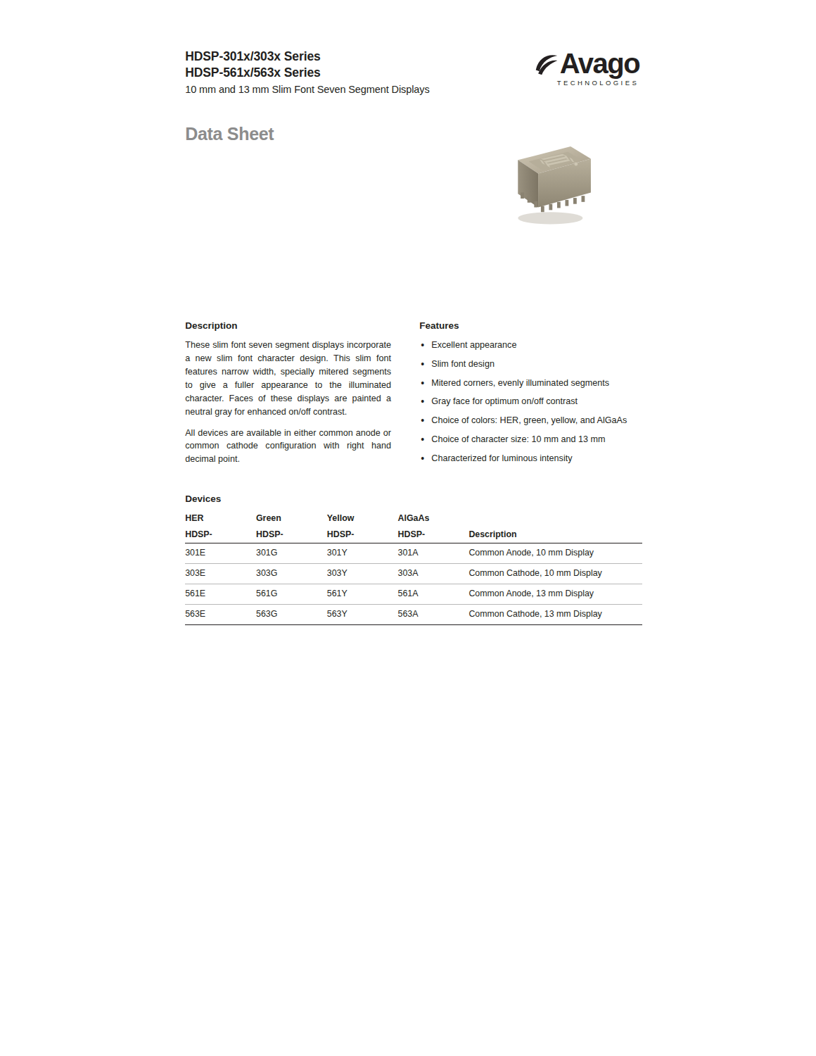HDSP-301x/303x Series
HDSP-561x/563x Series
10 mm and 13 mm Slim Font Seven Segment Displays
Avago
TECHNOLOGIES
Data Sheet
Description
These slim font seven segment displays incorporate a new slim font character design. This slim font features narrow width, specially mitered segments to give a fuller appearance to the illuminated character. Faces of these displays are painted a neutral gray for enhanced on/off contrast.
All devices are available in either common anode or common cathode configuration with right hand decimal point.
Features
Excellent appearance
Slim font design
Mitered corners, evenly illuminated segments
Gray face for optimum on/off contrast
Choice of colors: HER, green, yellow, and AlGaAs
Choice of character size: 10 mm and 13 mm
Characterized for luminous intensity
Devices
| HER | Green | Yellow | AlGaAs | |
| --- | --- | --- | --- | --- |
| HDSP- | HDSP- | HDSP- | HDSP- | Description |
| 301E | 301G | 301Y | 301A | Common Anode, 10 mm Display |
| 303E | 303G | 303Y | 303A | Common Cathode, 10 mm Display |
| 561E | 561G | 561Y | 561A | Common Anode, 13 mm Display |
| 563E | 563G | 563Y | 563A | Common Cathode, 13 mm Display |